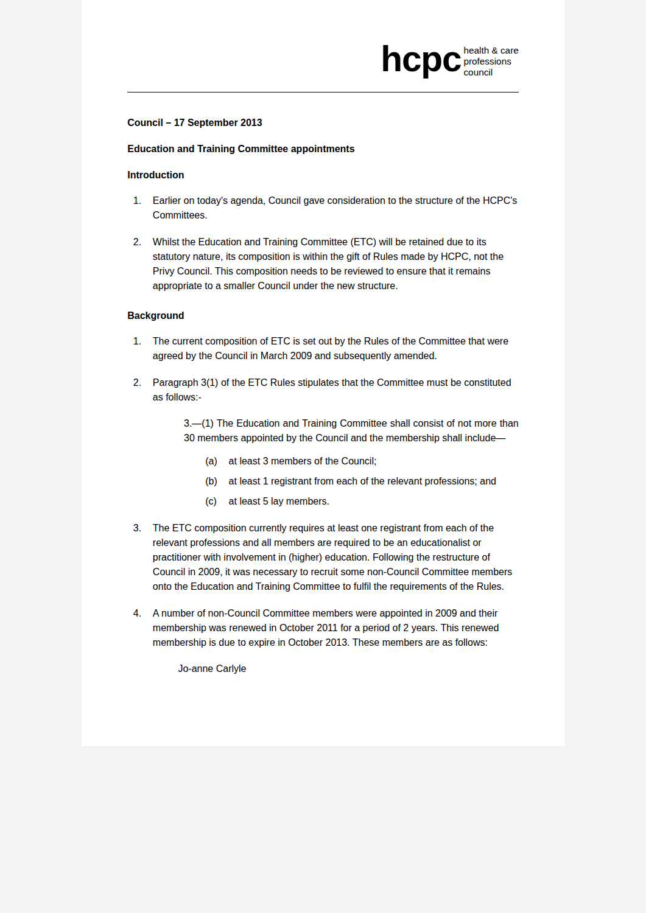hcpc health & care professions council
Council – 17 September 2013
Education and Training Committee appointments
Introduction
Earlier on today's agenda, Council gave consideration to the structure of the HCPC's Committees.
Whilst the Education and Training Committee (ETC) will be retained due to its statutory nature, its composition is within the gift of Rules made by HCPC, not the Privy Council. This composition needs to be reviewed to ensure that it remains appropriate to a smaller Council under the new structure.
Background
The current composition of ETC is set out by the Rules of the Committee that were agreed by the Council in March 2009 and subsequently amended.
Paragraph 3(1) of the ETC Rules stipulates that the Committee must be constituted as follows:-
3.—(1) The Education and Training Committee shall consist of not more than 30 members appointed by the Council and the membership shall include—
at least 3 members of the Council;
at least 1 registrant from each of the relevant professions; and
at least 5 lay members.
The ETC composition currently requires at least one registrant from each of the relevant professions and all members are required to be an educationalist or practitioner with involvement in (higher) education. Following the restructure of Council in 2009, it was necessary to recruit some non-Council Committee members onto the Education and Training Committee to fulfil the requirements of the Rules.
A number of non-Council Committee members were appointed in 2009 and their membership was renewed in October 2011 for a period of 2 years. This renewed membership is due to expire in October 2013. These members are as follows:
Jo-anne Carlyle